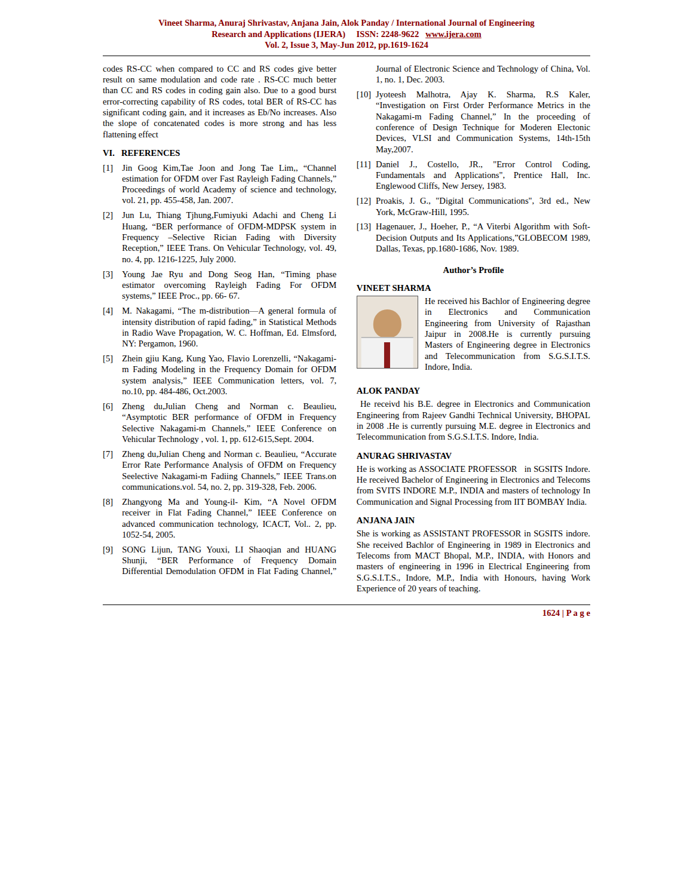Vineet Sharma, Anuraj Shrivastav, Anjana Jain, Alok Panday / International Journal of Engineering Research and Applications (IJERA) ISSN: 2248-9622 www.ijera.com Vol. 2, Issue 3, May-Jun 2012, pp.1619-1624
codes RS-CC when compared to CC and RS codes give better result on same modulation and code rate . RS-CC much better than CC and RS codes in coding gain also. Due to a good burst error-correcting capability of RS codes, total BER of RS-CC has significant coding gain, and it increases as Eb/No increases. Also the slope of concatenated codes is more strong and has less flattening effect
VI. References
[1] Jin Goog Kim,Tae Joon and Jong Tae Lim,, “Channel estimation for OFDM over Fast Rayleigh Fading Channels,” Proceedings of world Academy of science and technology, vol. 21, pp. 455-458, Jan. 2007.
[2] Jun Lu, Thiang Tjhung,Fumiyuki Adachi and Cheng Li Huang, “BER performance of OFDM-MDPSK system in Frequency –Selective Rician Fading with Diversity Reception,” IEEE Trans. On Vehicular Technology, vol. 49, no. 4, pp. 1216-1225, July 2000.
[3] Young Jae Ryu and Dong Seog Han, “Timing phase estimator overcoming Rayleigh Fading For OFDM systems,” IEEE Proc., pp. 66- 67.
[4] M. Nakagami, “The m-distribution—A general formula of intensity distribution of rapid fading,” in Statistical Methods in Radio Wave Propagation, W. C. Hoffman, Ed. Elmsford, NY: Pergamon, 1960.
[5] Zhein gjiu Kang, Kung Yao, Flavio Lorenzelli, “Nakagami-m Fading Modeling in the Frequency Domain for OFDM system analysis,” IEEE Communication letters, vol. 7, no.10, pp. 484-486, Oct.2003.
[6] Zheng du,Julian Cheng and Norman c. Beaulieu, “Asymptotic BER performance of OFDM in Frequency Selective Nakagami-m Channels,” IEEE Conference on Vehicular Technology , vol. 1, pp. 612-615,Sept. 2004.
[7] Zheng du,Julian Cheng and Norman c. Beaulieu, “Accurate Error Rate Performance Analysis of OFDM on Frequency Seelective Nakagami-m Fadiing Channels,” IEEE Trans.on communications.vol. 54, no. 2, pp. 319-328, Feb. 2006.
[8] Zhangyong Ma and Young-il- Kim, “A Novel OFDM receiver in Flat Fading Channel,” IEEE Conference on advanced communication technology, ICACT, Vol.. 2, pp. 1052-54, 2005.
[9] SONG Lijun, TANG Youxi, LI Shaoqian and HUANG Shunji, “BER Performance of Frequency Domain Differential Demodulation OFDM in Flat Fading Channel,” Journal of Electronic Science and Technology of China, Vol. 1, no. 1, Dec. 2003.
[10] Jyoteesh Malhotra, Ajay K. Sharma, R.S Kaler, “Investigation on First Order Performance Metrics in the Nakagami-m Fading Channel,” In the proceeding of conference of Design Technique for Moderen Electonic Devices, VLSI and Communication Systems, 14th-15th May,2007.
[11] Daniel J., Costello, JR., "Error Control Coding, Fundamentals and Applications", Prentice Hall, Inc. Englewood Cliffs, New Jersey, 1983.
[12] Proakis, J. G., "Digital Communications", 3rd ed., New York, McGraw-Hill, 1995.
[13] Hagenauer, J., Hoeher, P., “A Viterbi Algorithm with Soft- Decision Outputs and Its Applications,”GLOBECOM 1989, Dallas, Texas, pp.1680-1686, Nov. 1989.
Author’s Profile
VINEET SHARMA
He received his Bachlor of Engineering degree in Electronics and Communication Engineering from University of Rajasthan Jaipur in 2008.He is currently pursuing Masters of Engineering degree in Electronics and Telecommunication from S.G.S.I.T.S. Indore, India.
ALOK PANDAY
He receivd his B.E. degree in Electronics and Communication Engineering from Rajeev Gandhi Technical University, BHOPAL in 2008 .He is currently pursuing M.E. degree in Electronics and Telecommunication from S.G.S.I.T.S. Indore, India.
ANURAG SHRIVASTAV
He is working as ASSOCIATE PROFESSOR in SGSITS Indore. He received Bachelor of Engineering in Electronics and Telecoms from SVITS INDORE M.P., INDIA and masters of technology In Communication and Signal Processing from IIT BOMBAY India.
ANJANA JAIN
She is working as ASSISTANT PROFESSOR in SGSITS indore. She received Bachlor of Engineering in 1989 in Electronics and Telecoms from MACT Bhopal, M.P., INDIA, with Honors and masters of engineering in 1996 in Electrical Engineering from S.G.S.I.T.S., Indore, M.P., India with Honours, having Work Experience of 20 years of teaching.
1624 | P a g e